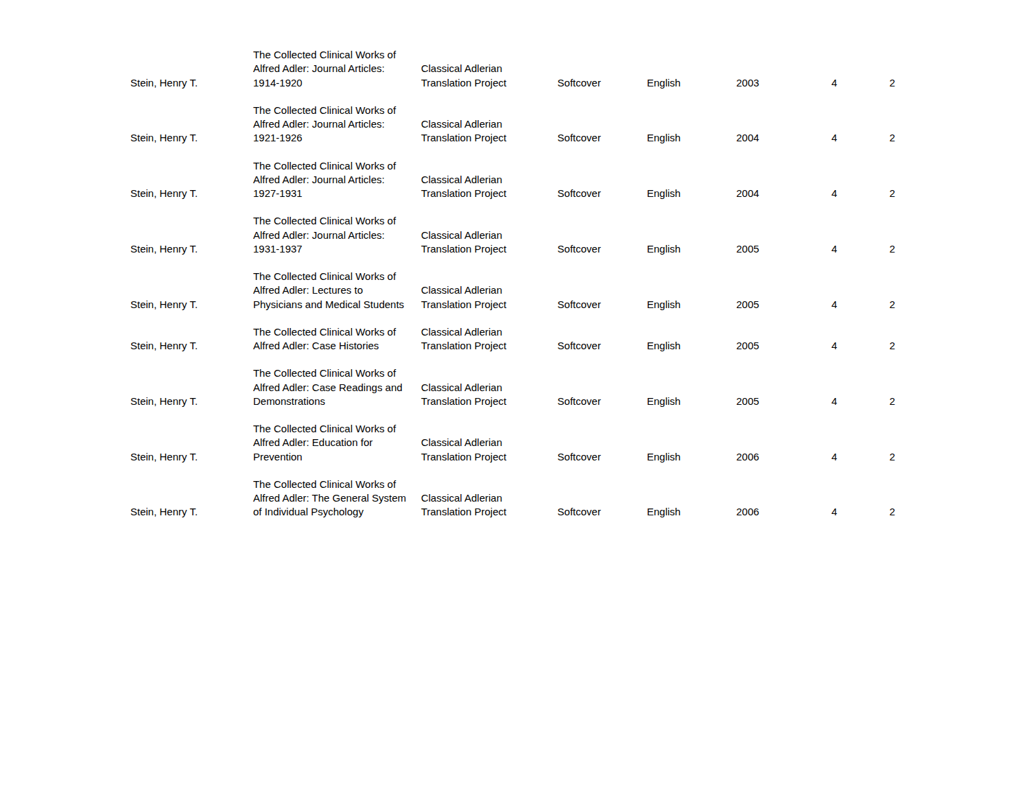| Stein, Henry T. | The Collected Clinical Works of Alfred Adler: Journal Articles: 1914-1920 | Classical Adlerian Translation Project | Softcover | English | 2003 | 4 | 2 |
| Stein, Henry T. | The Collected Clinical Works of Alfred Adler: Journal Articles: 1921-1926 | Classical Adlerian Translation Project | Softcover | English | 2004 | 4 | 2 |
| Stein, Henry T. | The Collected Clinical Works of Alfred Adler: Journal Articles: 1927-1931 | Classical Adlerian Translation Project | Softcover | English | 2004 | 4 | 2 |
| Stein, Henry T. | The Collected Clinical Works of Alfred Adler: Journal Articles: 1931-1937 | Classical Adlerian Translation Project | Softcover | English | 2005 | 4 | 2 |
| Stein, Henry T. | The Collected Clinical Works of Alfred Adler: Lectures to Physicians and Medical Students | Classical Adlerian Translation Project | Softcover | English | 2005 | 4 | 2 |
| Stein, Henry T. | The Collected Clinical Works of Alfred Adler: Case Histories | Classical Adlerian Translation Project | Softcover | English | 2005 | 4 | 2 |
| Stein, Henry T. | The Collected Clinical Works of Alfred Adler: Case Readings and Demonstrations | Classical Adlerian Translation Project | Softcover | English | 2005 | 4 | 2 |
| Stein, Henry T. | The Collected Clinical Works of Alfred Adler: Education for Prevention | Classical Adlerian Translation Project | Softcover | English | 2006 | 4 | 2 |
| Stein, Henry T. | The Collected Clinical Works of Alfred Adler: The General System of Individual Psychology | Classical Adlerian Translation Project | Softcover | English | 2006 | 4 | 2 |